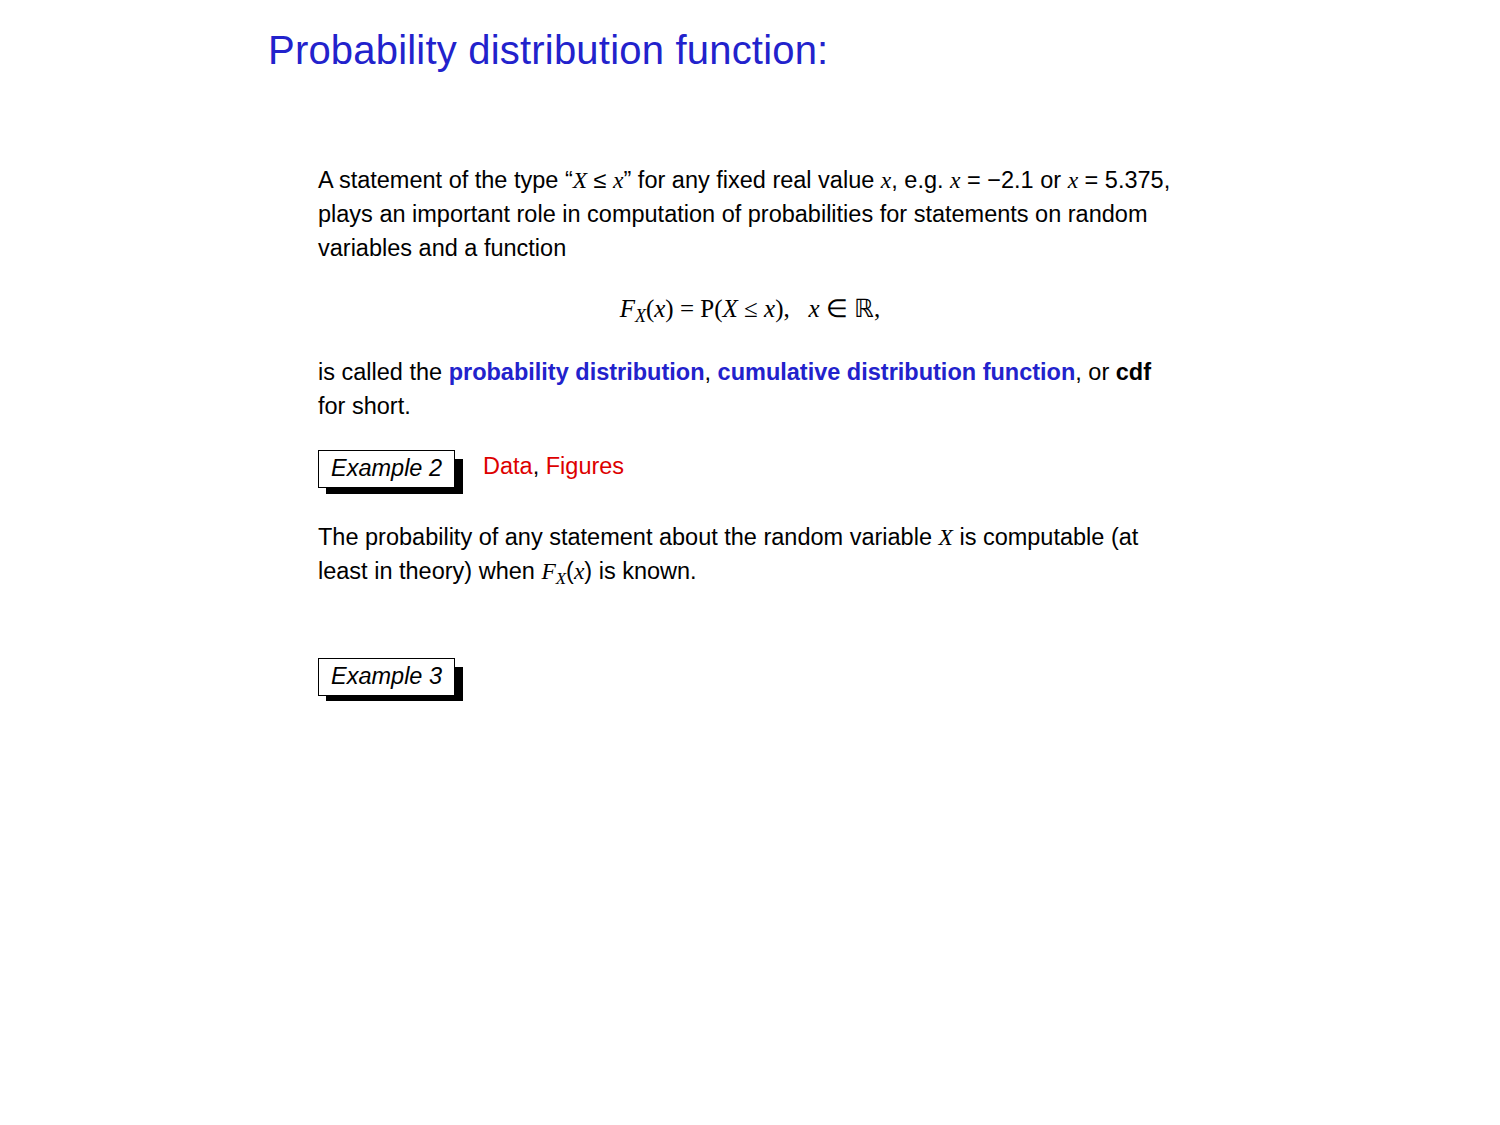Probability distribution function:
A statement of the type “X ≤ x” for any fixed real value x, e.g. x = −2.1 or x = 5.375, plays an important role in computation of probabilities for statements on random variables and a function
FX(x) = P(X ≤ x), x ∈ ℝ,
is called the probability distribution, cumulative distribution function, or cdf for short.
Example 2 Data, Figures
The probability of any statement about the random variable X is computable (at least in theory) when FX(x) is known.
Example 3